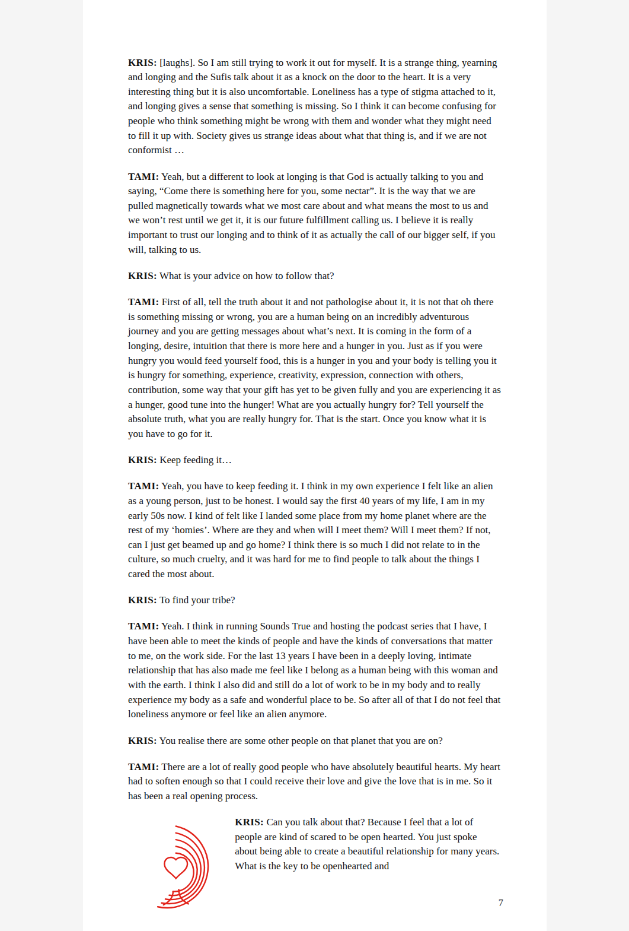KRIS: [laughs]. So I am still trying to work it out for myself. It is a strange thing, yearning and longing and the Sufis talk about it as a knock on the door to the heart. It is a very interesting thing but it is also uncomfortable. Loneliness has a type of stigma attached to it, and longing gives a sense that something is missing. So I think it can become confusing for people who think something might be wrong with them and wonder what they might need to fill it up with. Society gives us strange ideas about what that thing is, and if we are not conformist …
TAMI: Yeah, but a different to look at longing is that God is actually talking to you and saying, “Come there is something here for you, some nectar”. It is the way that we are pulled magnetically towards what we most care about and what means the most to us and we won’t rest until we get it, it is our future fulfillment calling us. I believe it is really important to trust our longing and to think of it as actually the call of our bigger self, if you will, talking to us.
KRIS: What is your advice on how to follow that?
TAMI: First of all, tell the truth about it and not pathologise about it, it is not that oh there is something missing or wrong, you are a human being on an incredibly adventurous journey and you are getting messages about what’s next. It is coming in the form of a longing, desire, intuition that there is more here and a hunger in you. Just as if you were hungry you would feed yourself food, this is a hunger in you and your body is telling you it is hungry for something, experience, creativity, expression, connection with others, contribution, some way that your gift has yet to be given fully and you are experiencing it as a hunger, good tune into the hunger! What are you actually hungry for? Tell yourself the absolute truth, what you are really hungry for. That is the start. Once you know what it is you have to go for it.
KRIS: Keep feeding it…
TAMI: Yeah, you have to keep feeding it. I think in my own experience I felt like an alien as a young person, just to be honest. I would say the first 40 years of my life, I am in my early 50s now. I kind of felt like I landed some place from my home planet where are the rest of my ‘homies’. Where are they and when will I meet them? Will I meet them? If not, can I just get beamed up and go home? I think there is so much I did not relate to in the culture, so much cruelty, and it was hard for me to find people to talk about the things I cared the most about.
KRIS: To find your tribe?
TAMI: Yeah. I think in running Sounds True and hosting the podcast series that I have, I have been able to meet the kinds of people and have the kinds of conversations that matter to me, on the work side. For the last 13 years I have been in a deeply loving, intimate relationship that has also made me feel like I belong as a human being with this woman and with the earth. I think I also did and still do a lot of work to be in my body and to really experience my body as a safe and wonderful place to be. So after all of that I do not feel that loneliness anymore or feel like an alien anymore.
KRIS: You realise there are some other people on that planet that you are on?
TAMI: There are a lot of really good people who have absolutely beautiful hearts. My heart had to soften enough so that I could receive their love and give the love that is in me. So it has been a real opening process.
KRIS: Can you talk about that? Because I feel that a lot of people are kind of scared to be open hearted. You just spoke about being able to create a beautiful relationship for many years. What is the key to be openhearted and
7